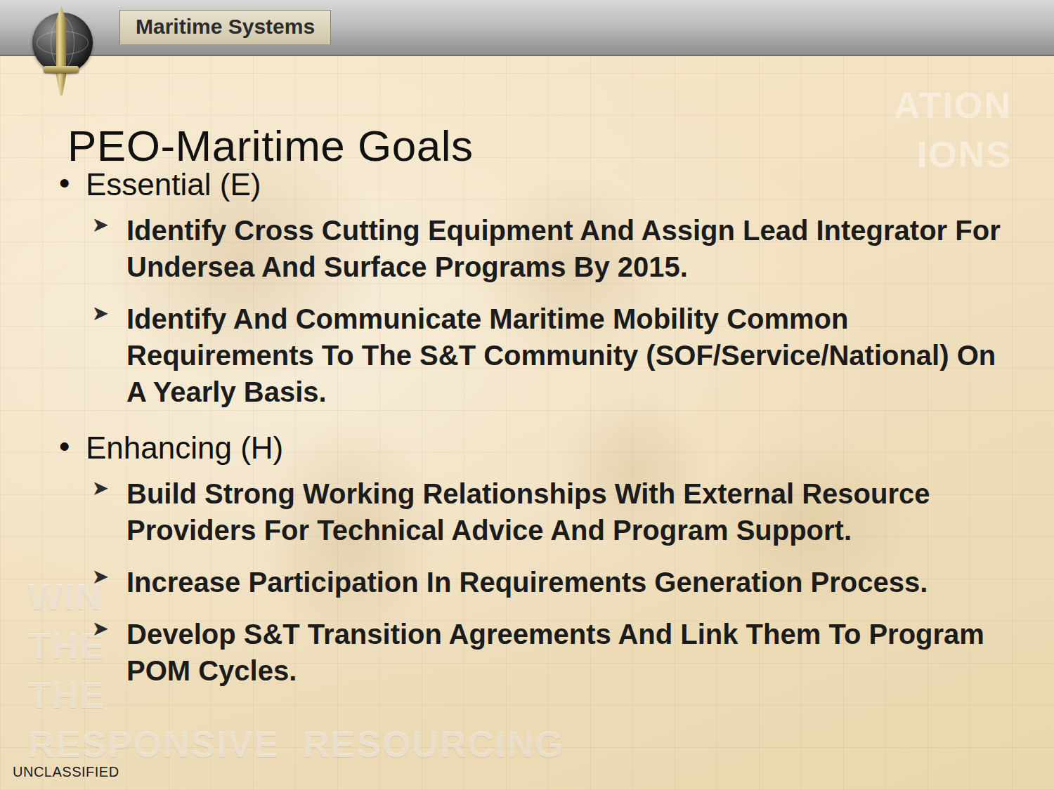Maritime Systems
ATION
IONS
WIN
THE
THE
RESPONSIVE RESOURCING
PEO-Maritime Goals
Essential (E)
Identify Cross Cutting Equipment And Assign Lead Integrator For Undersea And Surface Programs By 2015.
Identify And Communicate Maritime Mobility Common Requirements To The S&T Community (SOF/Service/National) On A Yearly Basis.
Enhancing (H)
Build Strong Working Relationships With External Resource Providers For Technical Advice And Program Support.
Increase Participation In Requirements Generation Process.
Develop S&T Transition Agreements And Link Them To Program POM Cycles.
UNCLASSIFIED